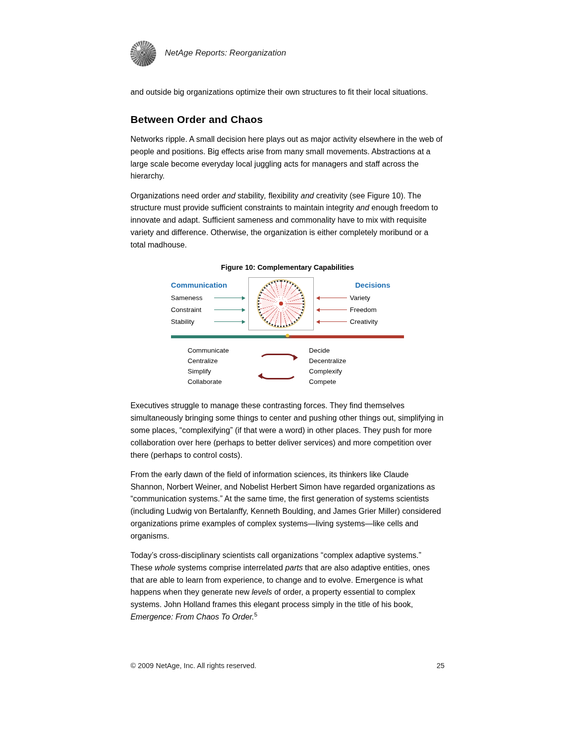NetAge Reports: Reorganization
and outside big organizations optimize their own structures to fit their local situations.
Between Order and Chaos
Networks ripple. A small decision here plays out as major activity elsewhere in the web of people and positions. Big effects arise from many small movements. Abstractions at a large scale become everyday local juggling acts for managers and staff across the hierarchy.
Organizations need order and stability, flexibility and creativity (see Figure 10). The structure must provide sufficient constraints to maintain integrity and enough freedom to innovate and adapt. Sufficient sameness and commonality have to mix with requisite variety and difference. Otherwise, the organization is either completely moribund or a total madhouse.
Figure 10: Complementary Capabilities
Communication
Sameness
Constraint
Stability
Decisions
Variety
Freedom
Creativity
Communicate
Centralize
Simplify
Collaborate
Decide
Decentralize
Complexify
Compete
Executives struggle to manage these contrasting forces. They find themselves simultaneously bringing some things to center and pushing other things out, simplifying in some places, “complexifying” (if that were a word) in other places. They push for more collaboration over here (perhaps to better deliver services) and more competition over there (perhaps to control costs).
From the early dawn of the field of information sciences, its thinkers like Claude Shannon, Norbert Weiner, and Nobelist Herbert Simon have regarded organizations as “communication systems.” At the same time, the first generation of systems scientists (including Ludwig von Bertalanffy, Kenneth Boulding, and James Grier Miller) considered organizations prime examples of complex systems—living systems—like cells and organisms.
Today’s cross-disciplinary scientists call organizations “complex adaptive systems.” These whole systems comprise interrelated parts that are also adaptive entities, ones that are able to learn from experience, to change and to evolve. Emergence is what happens when they generate new levels of order, a property essential to complex systems. John Holland frames this elegant process simply in the title of his book, Emergence: From Chaos To Order.5
© 2009 NetAge, Inc. All rights reserved.
25